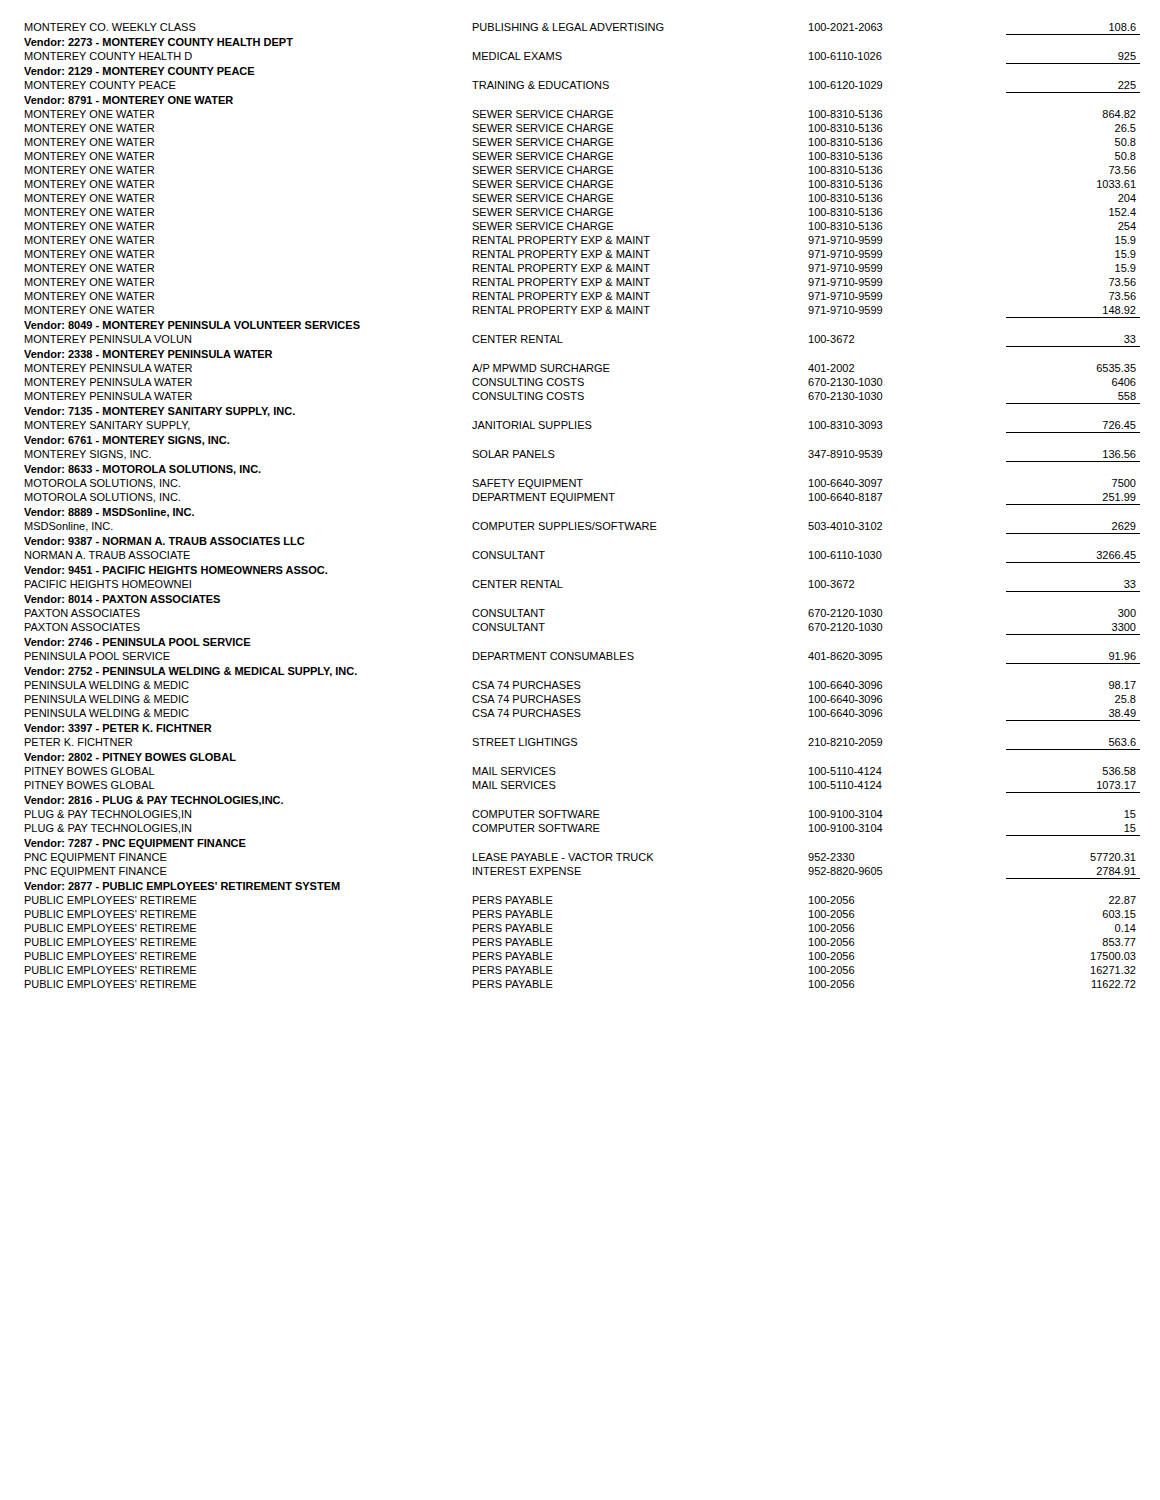| MONTEREY CO. WEEKLY CLASS | PUBLISHING & LEGAL ADVERTISING | 100-2021-2063 | 108.6 |
| Vendor: 2273 - MONTEREY COUNTY HEALTH DEPT |
| MONTEREY COUNTY HEALTH D | MEDICAL EXAMS | 100-6110-1026 | 925 |
| Vendor: 2129 - MONTEREY COUNTY PEACE |
| MONTEREY COUNTY PEACE | TRAINING & EDUCATIONS | 100-6120-1029 | 225 |
| Vendor: 8791 - MONTEREY ONE WATER |
| MONTEREY ONE WATER | SEWER SERVICE CHARGE | 100-8310-5136 | 864.82 |
| MONTEREY ONE WATER | SEWER SERVICE CHARGE | 100-8310-5136 | 26.5 |
| MONTEREY ONE WATER | SEWER SERVICE CHARGE | 100-8310-5136 | 50.8 |
| MONTEREY ONE WATER | SEWER SERVICE CHARGE | 100-8310-5136 | 50.8 |
| MONTEREY ONE WATER | SEWER SERVICE CHARGE | 100-8310-5136 | 73.56 |
| MONTEREY ONE WATER | SEWER SERVICE CHARGE | 100-8310-5136 | 1033.61 |
| MONTEREY ONE WATER | SEWER SERVICE CHARGE | 100-8310-5136 | 204 |
| MONTEREY ONE WATER | SEWER SERVICE CHARGE | 100-8310-5136 | 152.4 |
| MONTEREY ONE WATER | SEWER SERVICE CHARGE | 100-8310-5136 | 254 |
| MONTEREY ONE WATER | RENTAL PROPERTY EXP & MAINT | 971-9710-9599 | 15.9 |
| MONTEREY ONE WATER | RENTAL PROPERTY EXP & MAINT | 971-9710-9599 | 15.9 |
| MONTEREY ONE WATER | RENTAL PROPERTY EXP & MAINT | 971-9710-9599 | 15.9 |
| MONTEREY ONE WATER | RENTAL PROPERTY EXP & MAINT | 971-9710-9599 | 73.56 |
| MONTEREY ONE WATER | RENTAL PROPERTY EXP & MAINT | 971-9710-9599 | 73.56 |
| MONTEREY ONE WATER | RENTAL PROPERTY EXP & MAINT | 971-9710-9599 | 148.92 |
| Vendor: 8049 - MONTEREY PENINSULA VOLUNTEER SERVICES |
| MONTEREY PENINSULA VOLUN | CENTER RENTAL | 100-3672 | 33 |
| Vendor: 2338 - MONTEREY PENINSULA WATER |
| MONTEREY PENINSULA WATER | A/P MPWMD SURCHARGE | 401-2002 | 6535.35 |
| MONTEREY PENINSULA WATER | CONSULTING COSTS | 670-2130-1030 | 6406 |
| MONTEREY PENINSULA WATER | CONSULTING COSTS | 670-2130-1030 | 558 |
| Vendor: 7135 - MONTEREY SANITARY SUPPLY, INC. |
| MONTEREY SANITARY SUPPLY, | JANITORIAL SUPPLIES | 100-8310-3093 | 726.45 |
| Vendor: 6761 - MONTEREY SIGNS, INC. |
| MONTEREY SIGNS, INC. | SOLAR PANELS | 347-8910-9539 | 136.56 |
| Vendor: 8633 - MOTOROLA SOLUTIONS, INC. |
| MOTOROLA SOLUTIONS, INC. | SAFETY EQUIPMENT | 100-6640-3097 | 7500 |
| MOTOROLA SOLUTIONS, INC. | DEPARTMENT EQUIPMENT | 100-6640-8187 | 251.99 |
| Vendor: 8889 - MSDSonline, INC. |
| MSDSonline, INC. | COMPUTER SUPPLIES/SOFTWARE | 503-4010-3102 | 2629 |
| Vendor: 9387 - NORMAN A. TRAUB ASSOCIATES LLC |
| NORMAN A. TRAUB ASSOCIATE | CONSULTANT | 100-6110-1030 | 3266.45 |
| Vendor: 9451 - PACIFIC HEIGHTS HOMEOWNERS ASSOC. |
| PACIFIC HEIGHTS HOMEOWNEI | CENTER RENTAL | 100-3672 | 33 |
| Vendor: 8014 - PAXTON ASSOCIATES |
| PAXTON ASSOCIATES | CONSULTANT | 670-2120-1030 | 300 |
| PAXTON ASSOCIATES | CONSULTANT | 670-2120-1030 | 3300 |
| Vendor: 2746 - PENINSULA POOL SERVICE |
| PENINSULA POOL SERVICE | DEPARTMENT CONSUMABLES | 401-8620-3095 | 91.96 |
| Vendor: 2752 - PENINSULA WELDING & MEDICAL SUPPLY, INC. |
| PENINSULA WELDING & MEDIC | CSA 74 PURCHASES | 100-6640-3096 | 98.17 |
| PENINSULA WELDING & MEDIC | CSA 74 PURCHASES | 100-6640-3096 | 25.8 |
| PENINSULA WELDING & MEDIC | CSA 74 PURCHASES | 100-6640-3096 | 38.49 |
| Vendor: 3397 - PETER K. FICHTNER |
| PETER K. FICHTNER | STREET LIGHTINGS | 210-8210-2059 | 563.6 |
| Vendor: 2802 - PITNEY BOWES GLOBAL |
| PITNEY BOWES GLOBAL | MAIL SERVICES | 100-5110-4124 | 536.58 |
| PITNEY BOWES GLOBAL | MAIL SERVICES | 100-5110-4124 | 1073.17 |
| Vendor: 2816 - PLUG & PAY TECHNOLOGIES,INC. |
| PLUG & PAY TECHNOLOGIES,IN | COMPUTER SOFTWARE | 100-9100-3104 | 15 |
| PLUG & PAY TECHNOLOGIES,IN | COMPUTER SOFTWARE | 100-9100-3104 | 15 |
| Vendor: 7287 - PNC EQUIPMENT FINANCE |
| PNC EQUIPMENT FINANCE | LEASE PAYABLE - VACTOR TRUCK | 952-2330 | 57720.31 |
| PNC EQUIPMENT FINANCE | INTEREST EXPENSE | 952-8820-9605 | 2784.91 |
| Vendor: 2877 - PUBLIC EMPLOYEES' RETIREMENT SYSTEM |
| PUBLIC EMPLOYEES' RETIREME | PERS PAYABLE | 100-2056 | 22.87 |
| PUBLIC EMPLOYEES' RETIREME | PERS PAYABLE | 100-2056 | 603.15 |
| PUBLIC EMPLOYEES' RETIREME | PERS PAYABLE | 100-2056 | 0.14 |
| PUBLIC EMPLOYEES' RETIREME | PERS PAYABLE | 100-2056 | 853.77 |
| PUBLIC EMPLOYEES' RETIREME | PERS PAYABLE | 100-2056 | 17500.03 |
| PUBLIC EMPLOYEES' RETIREME | PERS PAYABLE | 100-2056 | 16271.32 |
| PUBLIC EMPLOYEES' RETIREME | PERS PAYABLE | 100-2056 | 11622.72 |